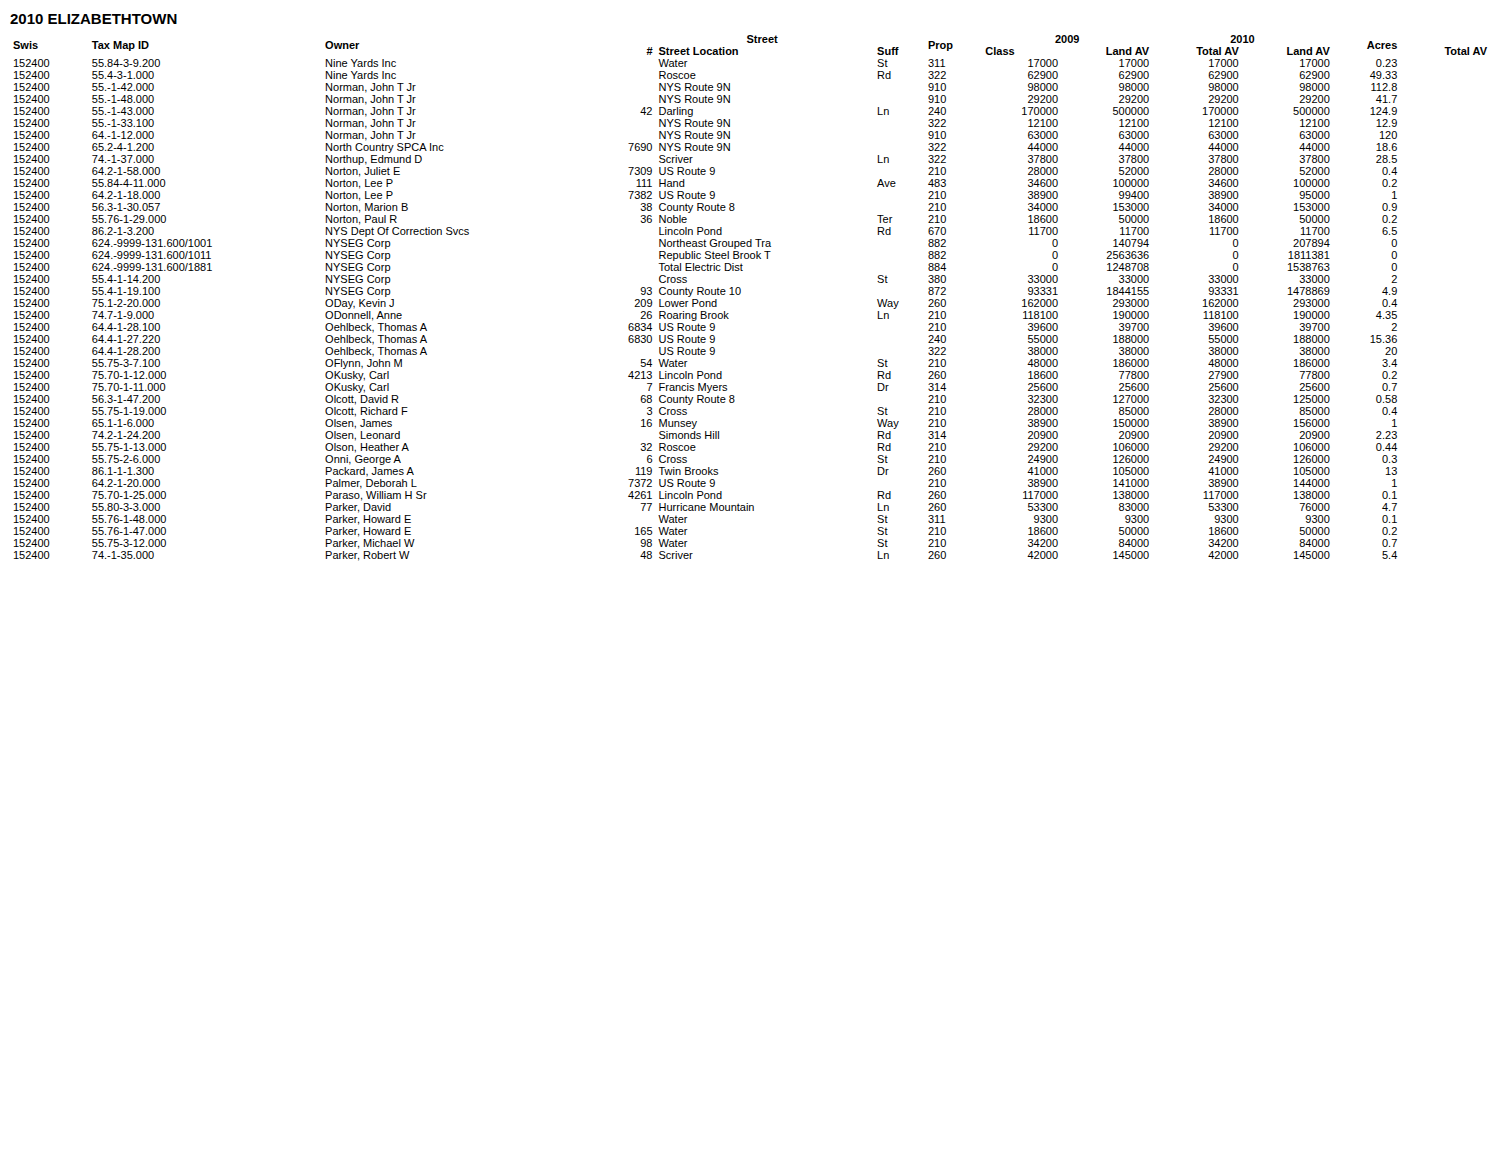2010 ELIZABETHTOWN
| Swis | Tax Map ID | Owner | Street | Prop | 2009 | 2010 | Acres |
| --- | --- | --- | --- | --- | --- | --- | --- |
| # | Street Location | Suff | Class | Land AV | Total AV | Land AV | Total AV |
| 152400 | 55.84-3-9.200 | Nine Yards Inc | | Water | St | 311 | 17000 | 17000 | 17000 | 17000 | 0.23 |
| 152400 | 55.4-3-1.000 | Nine Yards Inc | | Roscoe | Rd | 322 | 62900 | 62900 | 62900 | 62900 | 49.33 |
| 152400 | 55.-1-42.000 | Norman, John T Jr | | NYS Route 9N | | 910 | 98000 | 98000 | 98000 | 98000 | 112.8 |
| 152400 | 55.-1-48.000 | Norman, John T Jr | | NYS Route 9N | | 910 | 29200 | 29200 | 29200 | 29200 | 41.7 |
| 152400 | 55.-1-43.000 | Norman, John T Jr | 42 | Darling | Ln | 240 | 170000 | 500000 | 170000 | 500000 | 124.9 |
| 152400 | 55.-1-33.100 | Norman, John T Jr | | NYS Route 9N | | 322 | 12100 | 12100 | 12100 | 12100 | 12.9 |
| 152400 | 64.-1-12.000 | Norman, John T Jr | | NYS Route 9N | | 910 | 63000 | 63000 | 63000 | 63000 | 120 |
| 152400 | 65.2-4-1.200 | North Country SPCA Inc | 7690 | NYS Route 9N | | 322 | 44000 | 44000 | 44000 | 44000 | 18.6 |
| 152400 | 74.-1-37.000 | Northup, Edmund D | | Scriver | Ln | 322 | 37800 | 37800 | 37800 | 37800 | 28.5 |
| 152400 | 64.2-1-58.000 | Norton, Juliet E | 7309 | US Route 9 | | 210 | 28000 | 52000 | 28000 | 52000 | 0.4 |
| 152400 | 55.84-4-11.000 | Norton, Lee P | 111 | Hand | Ave | 483 | 34600 | 100000 | 34600 | 100000 | 0.2 |
| 152400 | 64.2-1-18.000 | Norton, Lee P | 7382 | US Route 9 | | 210 | 38900 | 99400 | 38900 | 95000 | 1 |
| 152400 | 56.3-1-30.057 | Norton, Marion B | 38 | County Route 8 | | 210 | 34000 | 153000 | 34000 | 153000 | 0.9 |
| 152400 | 55.76-1-29.000 | Norton, Paul R | 36 | Noble | Ter | 210 | 18600 | 50000 | 18600 | 50000 | 0.2 |
| 152400 | 86.2-1-3.200 | NYS Dept Of Correction Svcs | | Lincoln Pond | Rd | 670 | 11700 | 11700 | 11700 | 11700 | 6.5 |
| 152400 | 624.-9999-131.600/1001 | NYSEG Corp | | Northeast Grouped Tra | | 882 | 0 | 140794 | 0 | 207894 | 0 |
| 152400 | 624.-9999-131.600/1011 | NYSEG Corp | | Republic Steel Brook T | | 882 | 0 | 2563636 | 0 | 1811381 | 0 |
| 152400 | 624.-9999-131.600/1881 | NYSEG Corp | | Total Electric Dist | | 884 | 0 | 1248708 | 0 | 1538763 | 0 |
| 152400 | 55.4-1-14.200 | NYSEG Corp | | Cross | St | 380 | 33000 | 33000 | 33000 | 33000 | 2 |
| 152400 | 55.4-1-19.100 | NYSEG Corp | 93 | County Route 10 | | 872 | 93331 | 1844155 | 93331 | 1478869 | 4.9 |
| 152400 | 75.1-2-20.000 | ODay, Kevin J | 209 | Lower Pond | Way | 260 | 162000 | 293000 | 162000 | 293000 | 0.4 |
| 152400 | 74.7-1-9.000 | ODonnell, Anne | 26 | Roaring Brook | Ln | 210 | 118100 | 190000 | 118100 | 190000 | 4.35 |
| 152400 | 64.4-1-28.100 | Oehlbeck, Thomas A | 6834 | US Route 9 | | 210 | 39600 | 39700 | 39600 | 39700 | 2 |
| 152400 | 64.4-1-27.220 | Oehlbeck, Thomas A | 6830 | US Route 9 | | 240 | 55000 | 188000 | 55000 | 188000 | 15.36 |
| 152400 | 64.4-1-28.200 | Oehlbeck, Thomas A | | US Route 9 | | 322 | 38000 | 38000 | 38000 | 38000 | 20 |
| 152400 | 55.75-3-7.100 | OFlynn, John M | 54 | Water | St | 210 | 48000 | 186000 | 48000 | 186000 | 3.4 |
| 152400 | 75.70-1-12.000 | OKusky, Carl | 4213 | Lincoln Pond | Rd | 260 | 18600 | 77800 | 27900 | 77800 | 0.2 |
| 152400 | 75.70-1-11.000 | OKusky, Carl | 7 | Francis Myers | Dr | 314 | 25600 | 25600 | 25600 | 25600 | 0.7 |
| 152400 | 56.3-1-47.200 | Olcott, David R | 68 | County Route 8 | | 210 | 32300 | 127000 | 32300 | 125000 | 0.58 |
| 152400 | 55.75-1-19.000 | Olcott, Richard F | 3 | Cross | St | 210 | 28000 | 85000 | 28000 | 85000 | 0.4 |
| 152400 | 65.1-1-6.000 | Olsen, James | 16 | Munsey | Way | 210 | 38900 | 150000 | 38900 | 156000 | 1 |
| 152400 | 74.2-1-24.200 | Olsen, Leonard | | Simonds Hill | Rd | 314 | 20900 | 20900 | 20900 | 20900 | 2.23 |
| 152400 | 55.75-1-13.000 | Olson, Heather A | 32 | Roscoe | Rd | 210 | 29200 | 106000 | 29200 | 106000 | 0.44 |
| 152400 | 55.75-2-6.000 | Onni, George A | 6 | Cross | St | 210 | 24900 | 126000 | 24900 | 126000 | 0.3 |
| 152400 | 86.1-1-1.300 | Packard, James A | 119 | Twin Brooks | Dr | 260 | 41000 | 105000 | 41000 | 105000 | 13 |
| 152400 | 64.2-1-20.000 | Palmer, Deborah L | 7372 | US Route 9 | | 210 | 38900 | 141000 | 38900 | 144000 | 1 |
| 152400 | 75.70-1-25.000 | Paraso, William H Sr | 4261 | Lincoln Pond | Rd | 260 | 117000 | 138000 | 117000 | 138000 | 0.1 |
| 152400 | 55.80-3-3.000 | Parker, David | 77 | Hurricane Mountain | Ln | 260 | 53300 | 83000 | 53300 | 76000 | 4.7 |
| 152400 | 55.76-1-48.000 | Parker, Howard E | | Water | St | 311 | 9300 | 9300 | 9300 | 9300 | 0.1 |
| 152400 | 55.76-1-47.000 | Parker, Howard E | 165 | Water | St | 210 | 18600 | 50000 | 18600 | 50000 | 0.2 |
| 152400 | 55.75-3-12.000 | Parker, Michael W | 98 | Water | St | 210 | 34200 | 84000 | 34200 | 84000 | 0.7 |
| 152400 | 74.-1-35.000 | Parker, Robert W | 48 | Scriver | Ln | 260 | 42000 | 145000 | 42000 | 145000 | 5.4 |